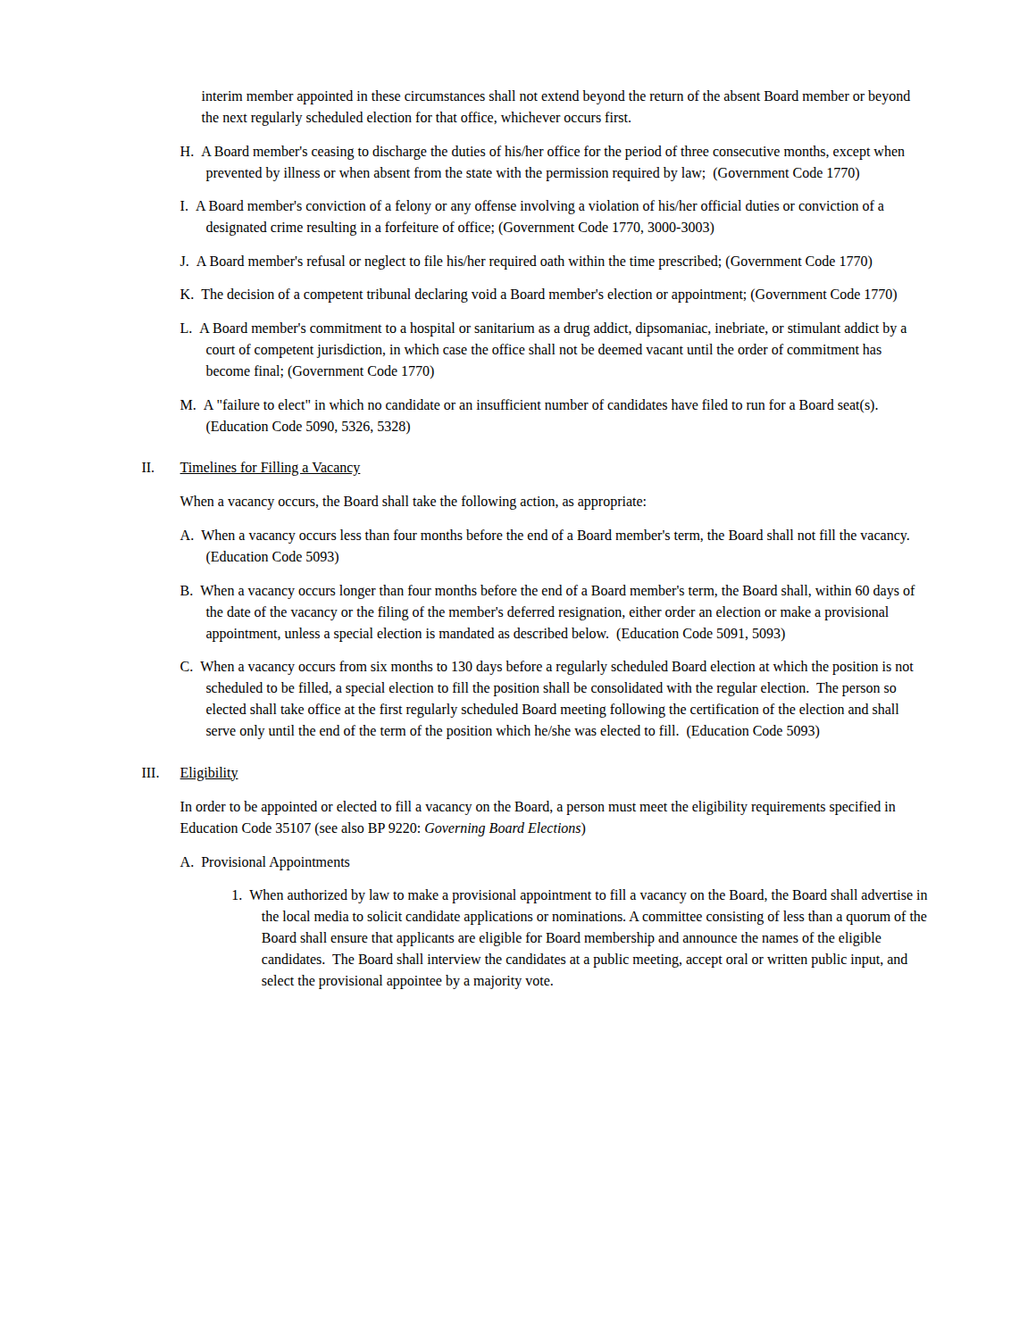interim member appointed in these circumstances shall not extend beyond the return of the absent Board member or beyond the next regularly scheduled election for that office, whichever occurs first.
H. A Board member's ceasing to discharge the duties of his/her office for the period of three consecutive months, except when prevented by illness or when absent from the state with the permission required by law; (Government Code 1770)
I. A Board member's conviction of a felony or any offense involving a violation of his/her official duties or conviction of a designated crime resulting in a forfeiture of office; (Government Code 1770, 3000-3003)
J. A Board member's refusal or neglect to file his/her required oath within the time prescribed; (Government Code 1770)
K. The decision of a competent tribunal declaring void a Board member's election or appointment; (Government Code 1770)
L. A Board member's commitment to a hospital or sanitarium as a drug addict, dipsomaniac, inebriate, or stimulant addict by a court of competent jurisdiction, in which case the office shall not be deemed vacant until the order of commitment has become final; (Government Code 1770)
M. A "failure to elect" in which no candidate or an insufficient number of candidates have filed to run for a Board seat(s). (Education Code 5090, 5326, 5328)
II. Timelines for Filling a Vacancy
When a vacancy occurs, the Board shall take the following action, as appropriate:
A. When a vacancy occurs less than four months before the end of a Board member's term, the Board shall not fill the vacancy. (Education Code 5093)
B. When a vacancy occurs longer than four months before the end of a Board member's term, the Board shall, within 60 days of the date of the vacancy or the filing of the member's deferred resignation, either order an election or make a provisional appointment, unless a special election is mandated as described below. (Education Code 5091, 5093)
C. When a vacancy occurs from six months to 130 days before a regularly scheduled Board election at which the position is not scheduled to be filled, a special election to fill the position shall be consolidated with the regular election. The person so elected shall take office at the first regularly scheduled Board meeting following the certification of the election and shall serve only until the end of the term of the position which he/she was elected to fill. (Education Code 5093)
III. Eligibility
In order to be appointed or elected to fill a vacancy on the Board, a person must meet the eligibility requirements specified in Education Code 35107 (see also BP 9220: Governing Board Elections)
A. Provisional Appointments
1. When authorized by law to make a provisional appointment to fill a vacancy on the Board, the Board shall advertise in the local media to solicit candidate applications or nominations. A committee consisting of less than a quorum of the Board shall ensure that applicants are eligible for Board membership and announce the names of the eligible candidates. The Board shall interview the candidates at a public meeting, accept oral or written public input, and select the provisional appointee by a majority vote.